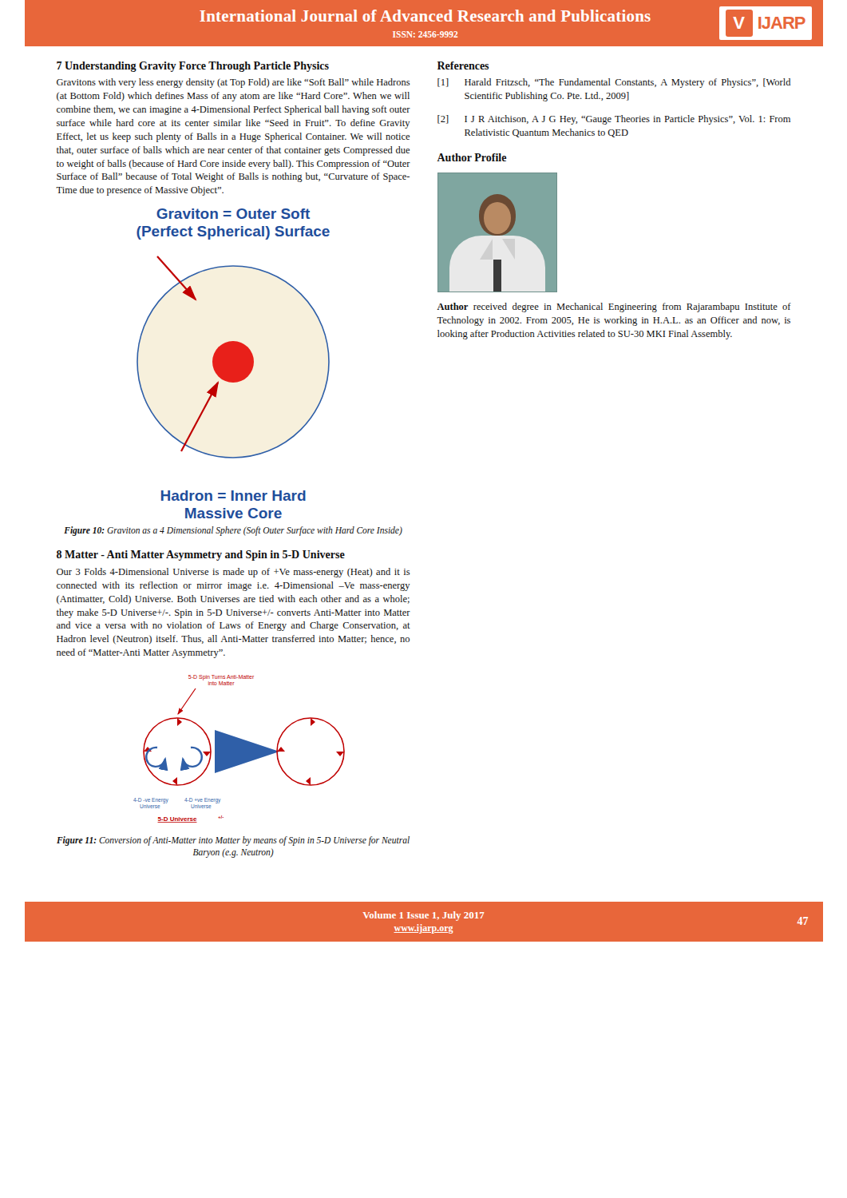International Journal of Advanced Research and Publications
ISSN: 2456-9992
V
IJARP
7 Understanding Gravity Force Through Particle Physics
Gravitons with very less energy density (at Top Fold) are like “Soft Ball” while Hadrons (at Bottom Fold) which defines Mass of any atom are like “Hard Core”. When we will combine them, we can imagine a 4-Dimensional Perfect Spherical ball having soft outer surface while hard core at its center similar like “Seed in Fruit”. To define Gravity Effect, let us keep such plenty of Balls in a Huge Spherical Container. We will notice that, outer surface of balls which are near center of that container gets Compressed due to weight of balls (because of Hard Core inside every ball). This Compression of “Outer Surface of Ball” because of Total Weight of Balls is nothing but, “Curvature of Space-Time due to presence of Massive Object”.
Graviton = Outer Soft
(Perfect Spherical) Surface
Hadron = Inner Hard
Massive Core
Figure 10: Graviton as a 4 Dimensional Sphere (Soft Outer Surface with Hard Core Inside)
8 Matter - Anti Matter Asymmetry and Spin in 5-D Universe
Our 3 Folds 4-Dimensional Universe is made up of +Ve mass-energy (Heat) and it is connected with its reflection or mirror image i.e. 4-Dimensional –Ve mass-energy (Antimatter, Cold) Universe. Both Universes are tied with each other and as a whole; they make 5-D Universe+/-. Spin in 5-D Universe+/- converts Anti-Matter into Matter and vice a versa with no violation of Laws of Energy and Charge Conservation, at Hadron level (Neutron) itself. Thus, all Anti-Matter transferred into Matter; hence, no need of “Matter-Anti Matter Asymmetry”.
5-D Spin Turns Anti-Matter into Matter 4-D -ve Energy Universe 4-D +ve Energy Universe 5-D Universe +/-
Figure 11: Conversion of Anti-Matter into Matter by means of Spin in 5-D Universe for Neutral Baryon (e.g. Neutron)
References
[1]
Harald Fritzsch, “The Fundamental Constants, A Mystery of Physics”, [World Scientific Publishing Co. Pte. Ltd., 2009]
[2]
I J R Aitchison, A J G Hey, “Gauge Theories in Particle Physics”, Vol. 1: From Relativistic Quantum Mechanics to QED
Author Profile
Author received degree in Mechanical Engineering from Rajarambapu Institute of Technology in 2002. From 2005, He is working in H.A.L. as an Officer and now, is looking after Production Activities related to SU-30 MKI Final Assembly.
Volume 1 Issue 1, July 2017
www.ijarp.org
47